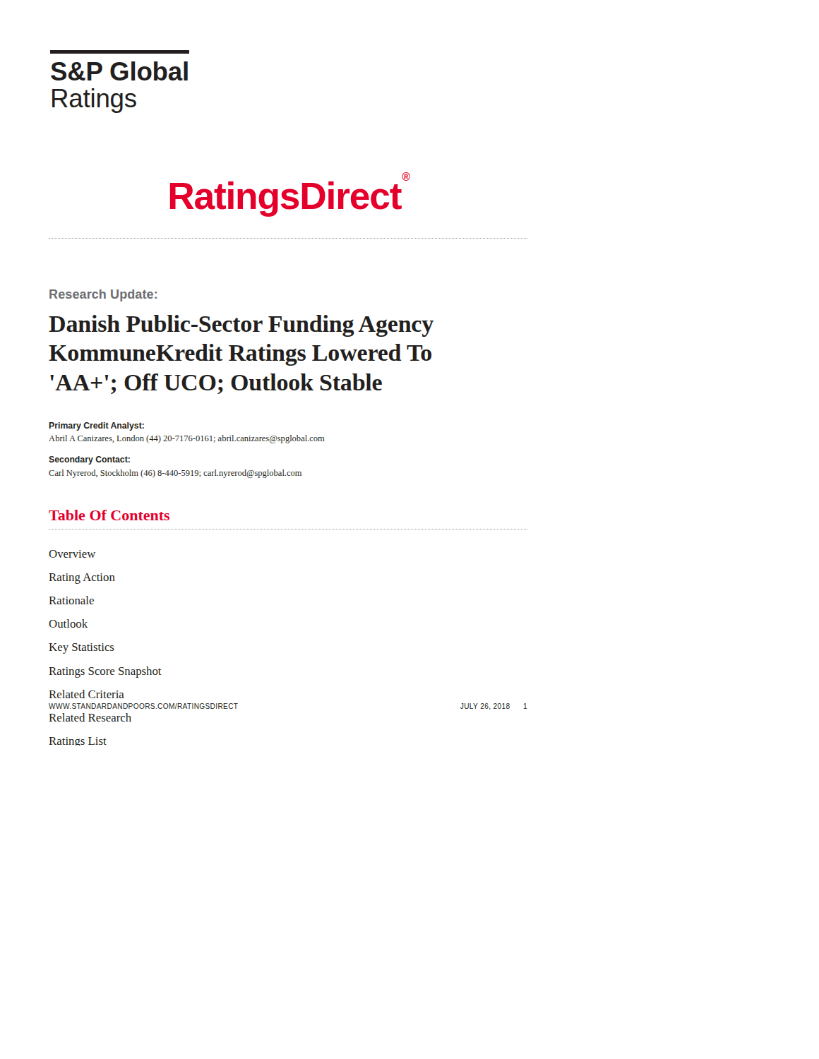S&P Global Ratings
RatingsDirect®
Research Update:
Danish Public-Sector Funding Agency
KommuneKredit Ratings Lowered To
'AA+'; Off UCO; Outlook Stable
Primary Credit Analyst:
Abril A Canizares, London (44) 20-7176-0161; abril.canizares@spglobal.com
Secondary Contact:
Carl Nyrerod, Stockholm (46) 8-440-5919; carl.nyrerod@spglobal.com
Table Of Contents
Overview
Rating Action
Rationale
Outlook
Key Statistics
Ratings Score Snapshot
Related Criteria
Related Research
Ratings List
WWW.STANDARDANDPOORS.COM/RATINGSDIRECT
JULY 26, 2018 1